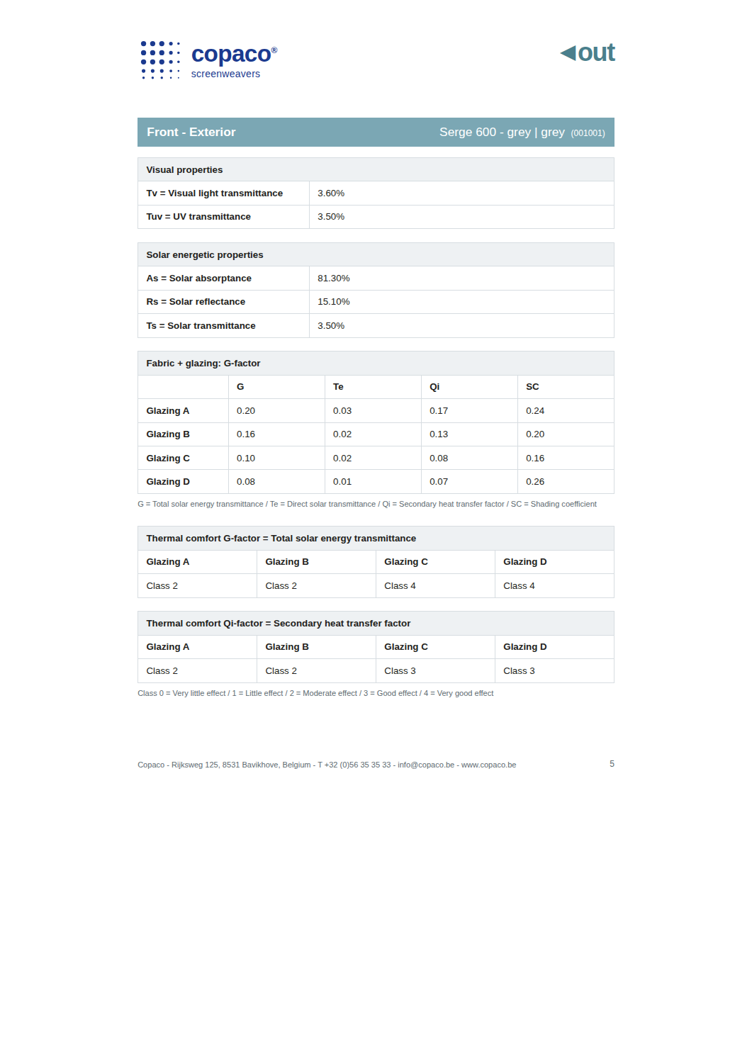copaco®
screenweavers
◀out
Front - Exterior Serge 600 - grey | grey (001001)
Visual properties
| Tv = Visual light transmittance | 3.60% |
| Tuv = UV transmittance | 3.50% |
Solar energetic properties
| As = Solar absorptance | 81.30% |
| Rs = Solar reflectance | 15.10% |
| Ts = Solar transmittance | 3.50% |
Fabric + glazing: G-factor
| | G | Te | Qi | SC |
| --- | --- | --- | --- | --- |
| Glazing A | 0.20 | 0.03 | 0.17 | 0.24 |
| Glazing B | 0.16 | 0.02 | 0.13 | 0.20 |
| Glazing C | 0.10 | 0.02 | 0.08 | 0.16 |
| Glazing D | 0.08 | 0.01 | 0.07 | 0.26 |
G = Total solar energy transmittance / Te = Direct solar transmittance / Qi = Secondary heat transfer factor / SC = Shading coefficient
Thermal comfort G-factor = Total solar energy transmittance
| Glazing A | Glazing B | Glazing C | Glazing D |
| --- | --- | --- | --- |
| Class 2 | Class 2 | Class 4 | Class 4 |
Thermal comfort Qi-factor = Secondary heat transfer factor
| Glazing A | Glazing B | Glazing C | Glazing D |
| --- | --- | --- | --- |
| Class 2 | Class 2 | Class 3 | Class 3 |
Class 0 = Very little effect / 1 = Little effect / 2 = Moderate effect / 3 = Good effect / 4 = Very good effect
Copaco - Rijksweg 125, 8531 Bavikhove, Belgium - T +32 (0)56 35 35 33 - info@copaco.be - www.copaco.be 5